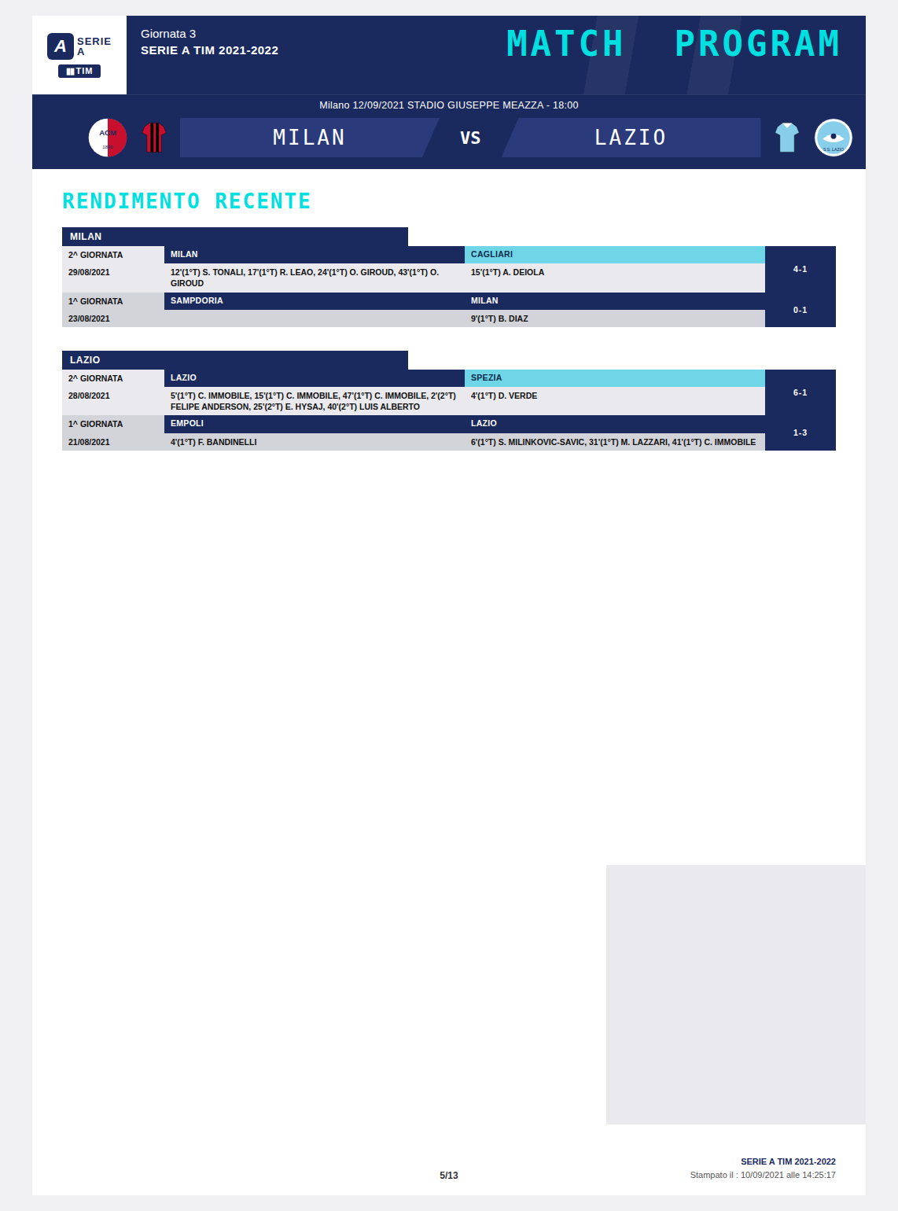SERIE
A
▮▮TIM
Giornata 3
SERIE A TIM 2021-2022
MATCH PROGRAM
Milano 12/09/2021 STADIO GIUSEPPE MEAZZA - 18:00
ACM 1899
MILAN
VS
LAZIO
S.S. LAZIO
RENDIMENTO RECENTE
MILAN
| 2^ GIORNATA | MILAN | CAGLIARI | 4-1 |
| 29/08/2021 | 12'(1°T) S. TONALI, 17'(1°T) R. LEAO, 24'(1°T) O. GIROUD, 43'(1°T) O. GIROUD | 15'(1°T) A. DEIOLA |
| 1^ GIORNATA | SAMPDORIA | MILAN | 0-1 |
| 23/08/2021 | | 9'(1°T) B. DIAZ |
LAZIO
| 2^ GIORNATA | LAZIO | SPEZIA | 6-1 |
| 28/08/2021 | 5'(1°T) C. IMMOBILE, 15'(1°T) C. IMMOBILE, 47'(1°T) C. IMMOBILE, 2'(2°T) FELIPE ANDERSON, 25'(2°T) E. HYSAJ, 40'(2°T) LUIS ALBERTO | 4'(1°T) D. VERDE |
| 1^ GIORNATA | EMPOLI | LAZIO | 1-3 |
| 21/08/2021 | 4'(1°T) F. BANDINELLI | 6'(1°T) S. MILINKOVIC-SAVIC, 31'(1°T) M. LAZZARI, 41'(1°T) C. IMMOBILE |
5/13
SERIE A TIM 2021-2022
Stampato il : 10/09/2021 alle 14:25:17